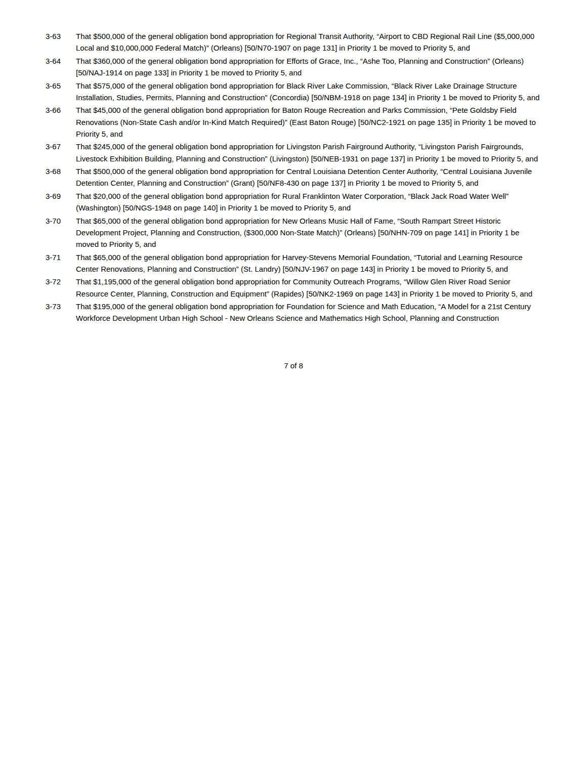3-63
That $500,000 of the general obligation bond appropriation for Regional Transit Authority, “Airport to CBD Regional Rail Line ($5,000,000 Local and $10,000,000 Federal Match)” (Orleans) [50/N70-1907 on page 131] in Priority 1 be moved to Priority 5, and
3-64
That $360,000 of the general obligation bond appropriation for Efforts of Grace, Inc., “Ashe Too, Planning and Construction” (Orleans) [50/NAJ-1914 on page 133] in Priority 1 be moved to Priority 5, and
3-65
That $575,000 of the general obligation bond appropriation for Black River Lake Commission, “Black River Lake Drainage Structure Installation, Studies, Permits, Planning and Construction” (Concordia) [50/NBM-1918 on page 134] in Priority 1 be moved to Priority 5, and
3-66
That $45,000 of the general obligation bond appropriation for Baton Rouge Recreation and Parks Commission, “Pete Goldsby Field Renovations (Non-State Cash and/or In-Kind Match Required)” (East Baton Rouge) [50/NC2-1921 on page 135] in Priority 1 be moved to Priority 5, and
3-67
That $245,000 of the general obligation bond appropriation for Livingston Parish Fairground Authority, “Livingston Parish Fairgrounds, Livestock Exhibition Building, Planning and Construction” (Livingston) [50/NEB-1931 on page 137] in Priority 1 be moved to Priority 5, and
3-68
That $500,000 of the general obligation bond appropriation for Central Louisiana Detention Center Authority, “Central Louisiana Juvenile Detention Center, Planning and Construction” (Grant) [50/NF8-430 on page 137] in Priority 1 be moved to Priority 5, and
3-69
That $20,000 of the general obligation bond appropriation for Rural Franklinton Water Corporation, “Black Jack Road Water Well” (Washington) [50/NGS-1948 on page 140] in Priority 1 be moved to Priority 5, and
3-70
That $65,000 of the general obligation bond appropriation for New Orleans Music Hall of Fame, “South Rampart Street Historic Development Project, Planning and Construction, ($300,000 Non-State Match)” (Orleans) [50/NHN-709 on page 141] in Priority 1 be moved to Priority 5, and
3-71
That $65,000 of the general obligation bond appropriation for Harvey-Stevens Memorial Foundation, “Tutorial and Learning Resource Center Renovations, Planning and Construction” (St. Landry) [50/NJV-1967 on page 143] in Priority 1 be moved to Priority 5, and
3-72
That $1,195,000 of the general obligation bond appropriation for Community Outreach Programs, “Willow Glen River Road Senior Resource Center, Planning, Construction and Equipment” (Rapides) [50/NK2-1969 on page 143] in Priority 1 be moved to Priority 5, and
3-73
That $195,000 of the general obligation bond appropriation for Foundation for Science and Math Education, “A Model for a 21st Century Workforce Development Urban High School - New Orleans Science and Mathematics High School, Planning and Construction
7 of 8